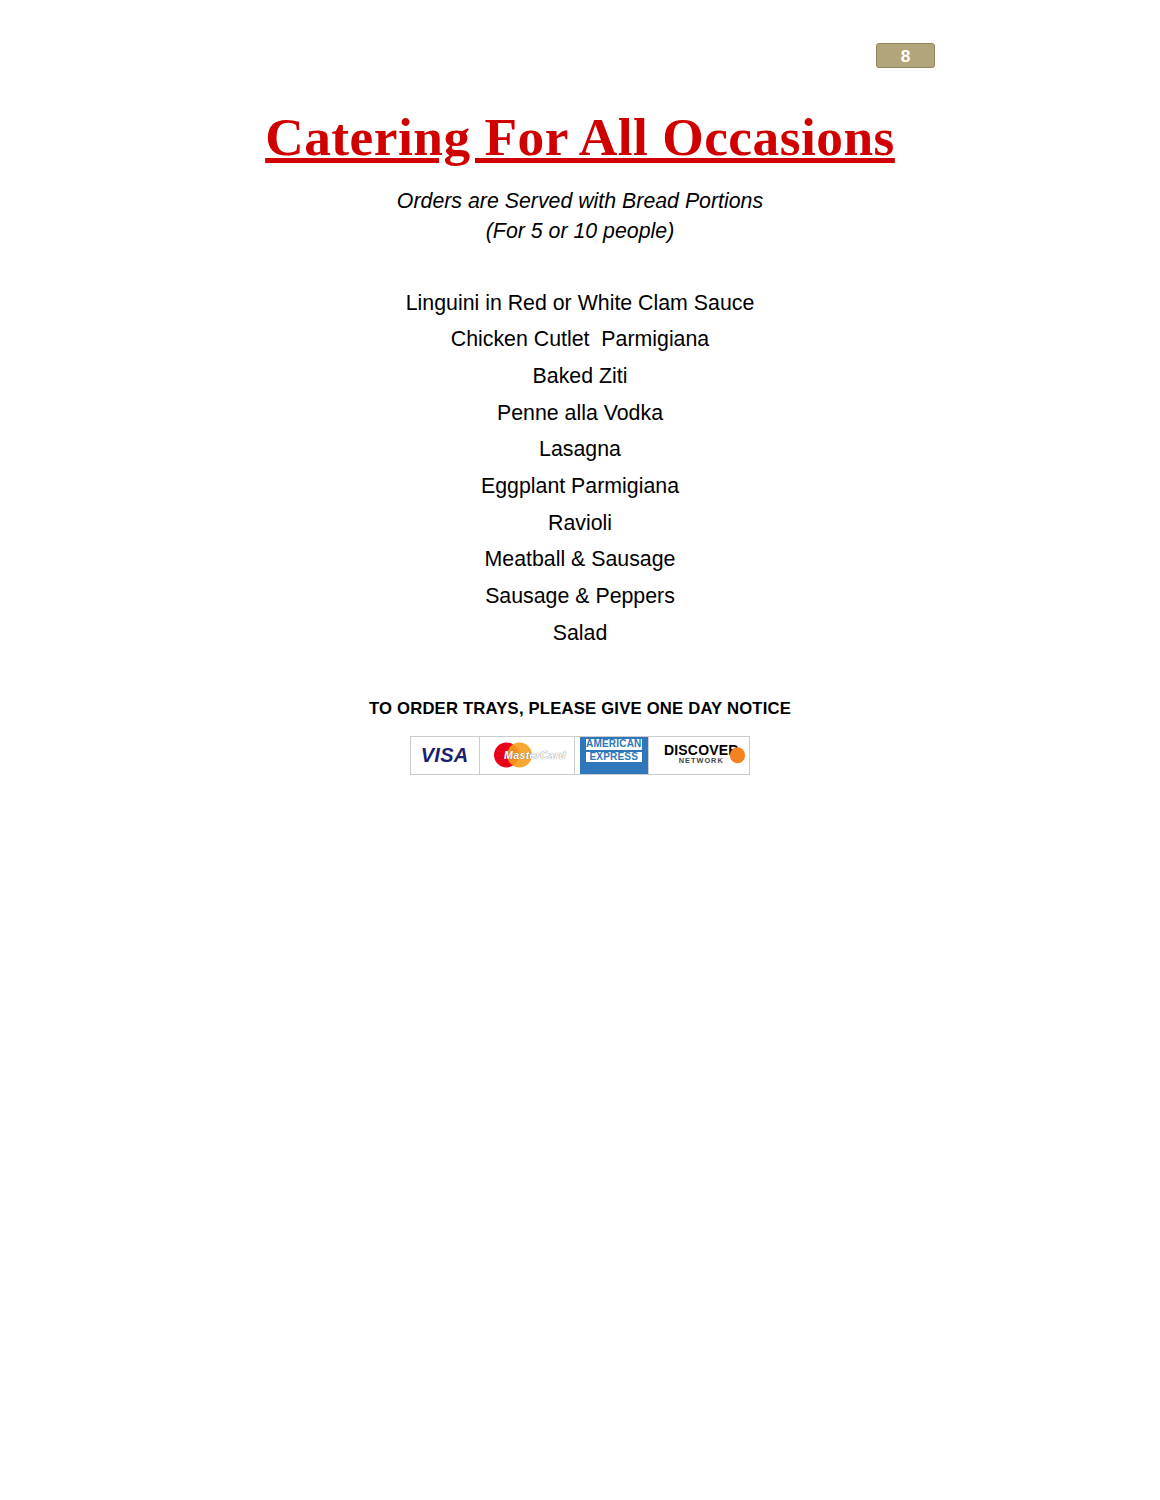8
Catering For All Occasions
Orders are Served with Bread Portions
(For 5 or 10 people)
Linguini in Red or White Clam Sauce
Chicken Cutlet Parmigiana
Baked Ziti
Penne alla Vodka
Lasagna
Eggplant Parmigiana
Ravioli
Meatball & Sausage
Sausage & Peppers
Salad
TO ORDER TRAYS, PLEASE GIVE ONE DAY NOTICE
VISA
MasterCard
AMERICAN EXPRESS
DISCOVER NETWORK